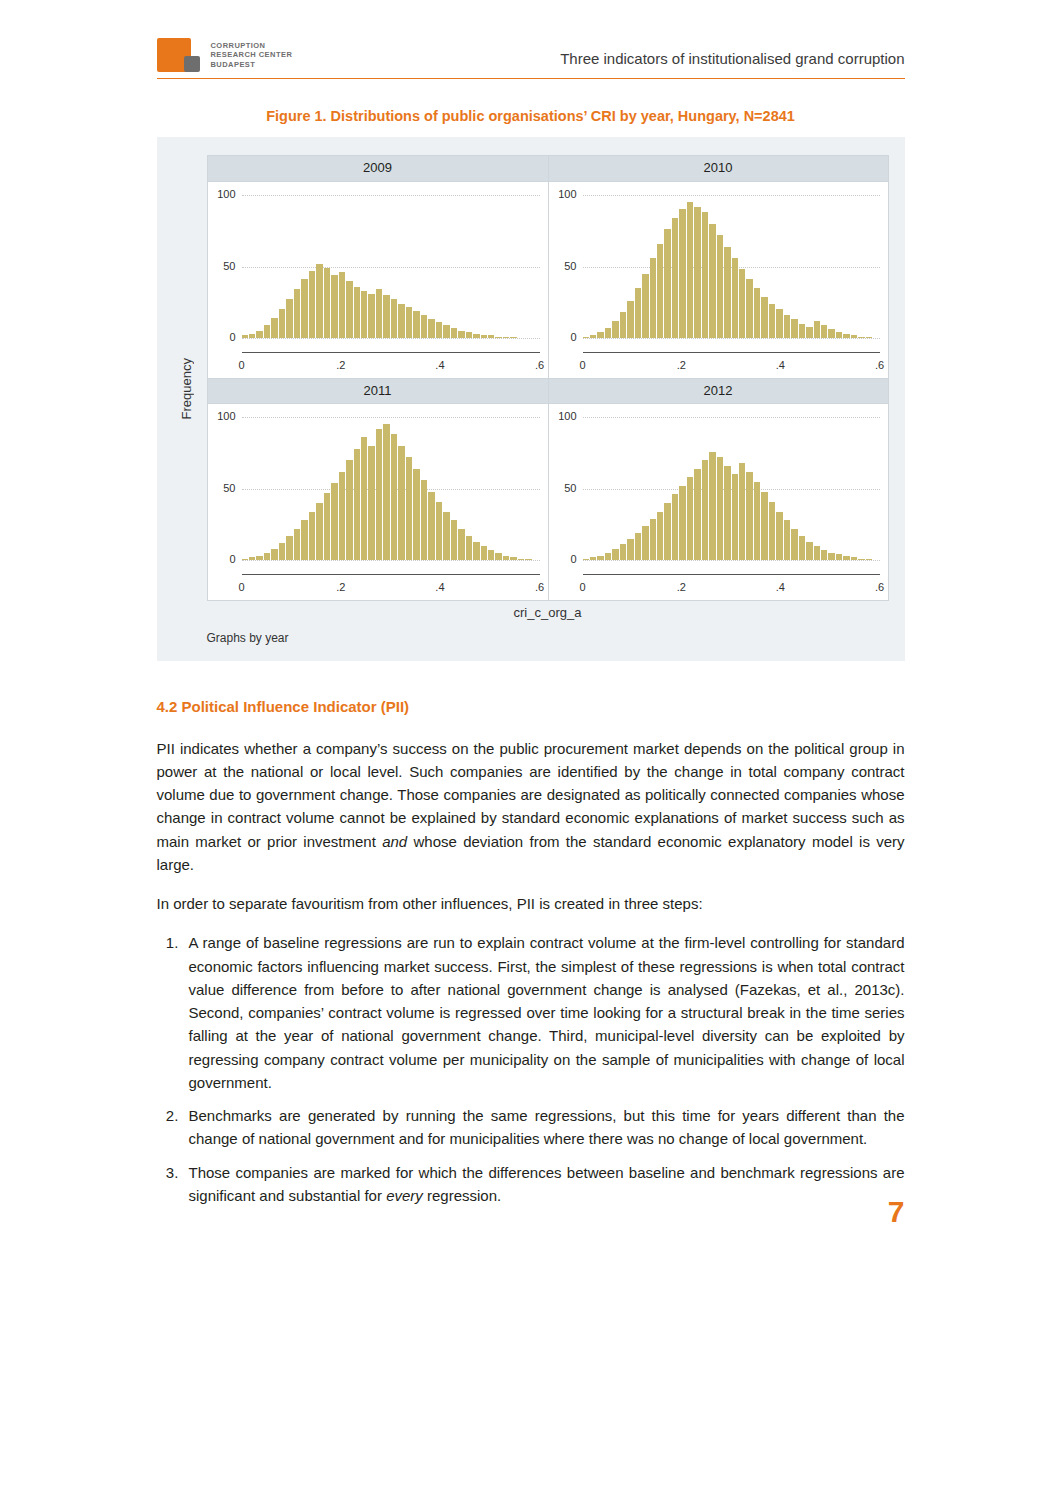Corruption Research Center Budapest
Three indicators of institutionalised grand corruption
Figure 1. Distributions of public organisations’ CRI by year, Hungary, N=2841
Frequency
2009
100 50 0
0 .2 .4 .6
2010
100 50 0
0 .2 .4 .6
2011
100 50 0
0 .2 .4 .6
2012
100 50 0
0 .2 .4 .6
cri_c_org_a
Graphs by year
4.2 Political Influence Indicator (PII)
PII indicates whether a company’s success on the public procurement market depends on the political group in power at the national or local level. Such companies are identified by the change in total company contract volume due to government change. Those companies are designated as politically connected companies whose change in contract volume cannot be explained by standard economic explanations of market success such as main market or prior investment and whose deviation from the standard economic explanatory model is very large.
In order to separate favouritism from other influences, PII is created in three steps:
A range of baseline regressions are run to explain contract volume at the firm-level controlling for standard economic factors influencing market success. First, the simplest of these regressions is when total contract value difference from before to after national government change is analysed (Fazekas, et al., 2013c). Second, companies’ contract volume is regressed over time looking for a structural break in the time series falling at the year of national government change. Third, municipal-level diversity can be exploited by regressing company contract volume per municipality on the sample of municipalities with change of local government.
Benchmarks are generated by running the same regressions, but this time for years different than the change of national government and for municipalities where there was no change of local government.
Those companies are marked for which the differences between baseline and benchmark regressions are significant and substantial for every regression.
7